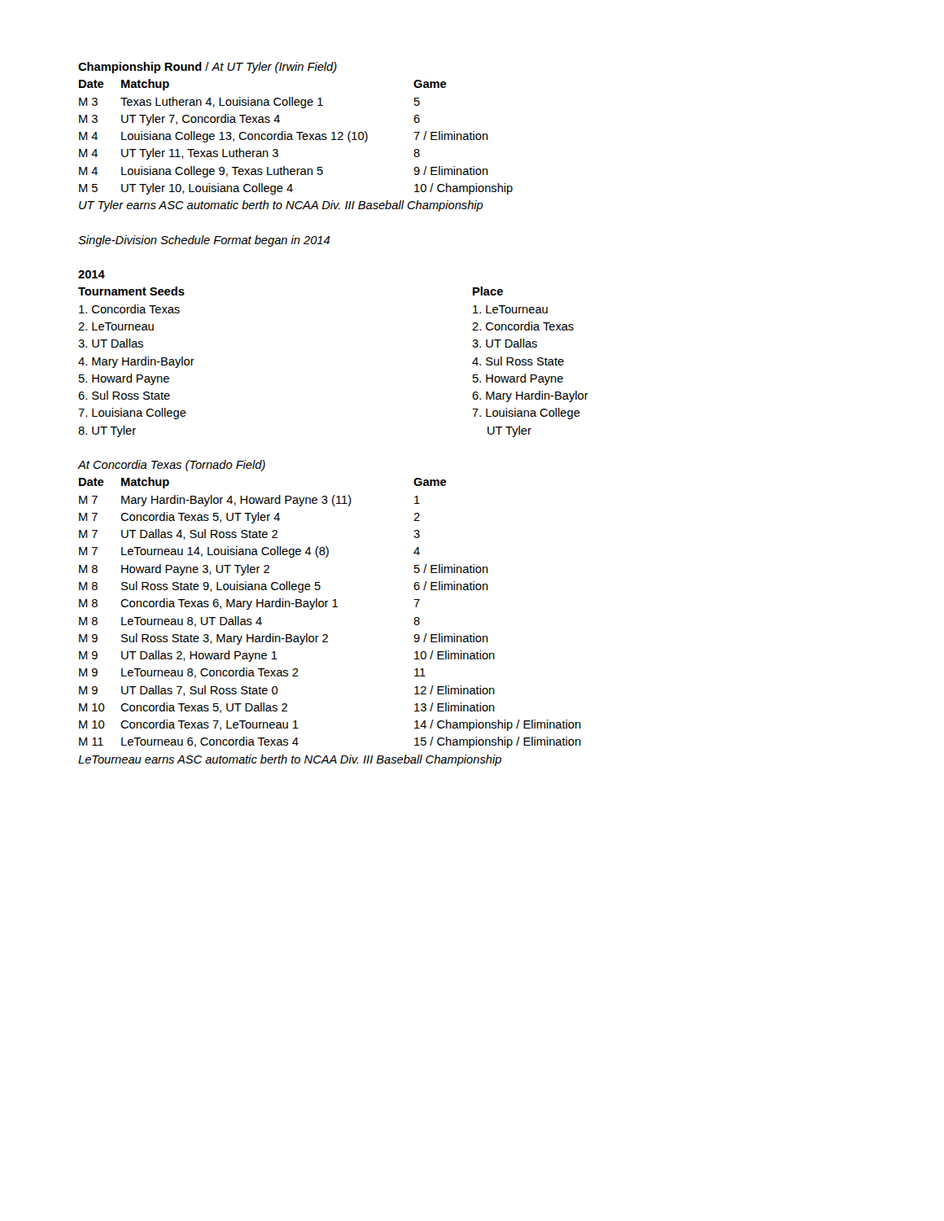Championship Round / At UT Tyler (Irwin Field)
| Date | Matchup | Game |
| --- | --- | --- |
| M 3 | Texas Lutheran 4, Louisiana College 1 | 5 |
| M 3 | UT Tyler 7, Concordia Texas 4 | 6 |
| M 4 | Louisiana College 13, Concordia Texas 12 (10) | 7 / Elimination |
| M 4 | UT Tyler 11, Texas Lutheran 3 | 8 |
| M 4 | Louisiana College 9, Texas Lutheran 5 | 9 / Elimination |
| M 5 | UT Tyler 10, Louisiana College 4 | 10 / Championship |
UT Tyler earns ASC automatic berth to NCAA Div. III Baseball Championship
Single-Division Schedule Format began in 2014
2014
| Tournament Seeds | Place |
| --- | --- |
| 1. Concordia Texas | 1. LeTourneau |
| 2. LeTourneau | 2. Concordia Texas |
| 3. UT Dallas | 3. UT Dallas |
| 4. Mary Hardin-Baylor | 4. Sul Ross State |
| 5. Howard Payne | 5. Howard Payne |
| 6. Sul Ross State | 6. Mary Hardin-Baylor |
| 7. Louisiana College | 7. Louisiana College |
| 8. UT Tyler | UT Tyler |
At Concordia Texas (Tornado Field)
| Date | Matchup | Game |
| --- | --- | --- |
| M 7 | Mary Hardin-Baylor 4, Howard Payne 3 (11) | 1 |
| M 7 | Concordia Texas 5, UT Tyler 4 | 2 |
| M 7 | UT Dallas 4, Sul Ross State 2 | 3 |
| M 7 | LeTourneau 14, Louisiana College 4 (8) | 4 |
| M 8 | Howard Payne 3, UT Tyler 2 | 5 / Elimination |
| M 8 | Sul Ross State 9, Louisiana College 5 | 6 / Elimination |
| M 8 | Concordia Texas 6, Mary Hardin-Baylor 1 | 7 |
| M 8 | LeTourneau 8, UT Dallas 4 | 8 |
| M 9 | Sul Ross State 3, Mary Hardin-Baylor 2 | 9 / Elimination |
| M 9 | UT Dallas 2, Howard Payne 1 | 10 / Elimination |
| M 9 | LeTourneau 8, Concordia Texas 2 | 11 |
| M 9 | UT Dallas 7, Sul Ross State 0 | 12 / Elimination |
| M 10 | Concordia Texas 5, UT Dallas 2 | 13 / Elimination |
| M 10 | Concordia Texas 7, LeTourneau 1 | 14 / Championship / Elimination |
| M 11 | LeTourneau 6, Concordia Texas 4 | 15 / Championship / Elimination |
LeTourneau earns ASC automatic berth to NCAA Div. III Baseball Championship